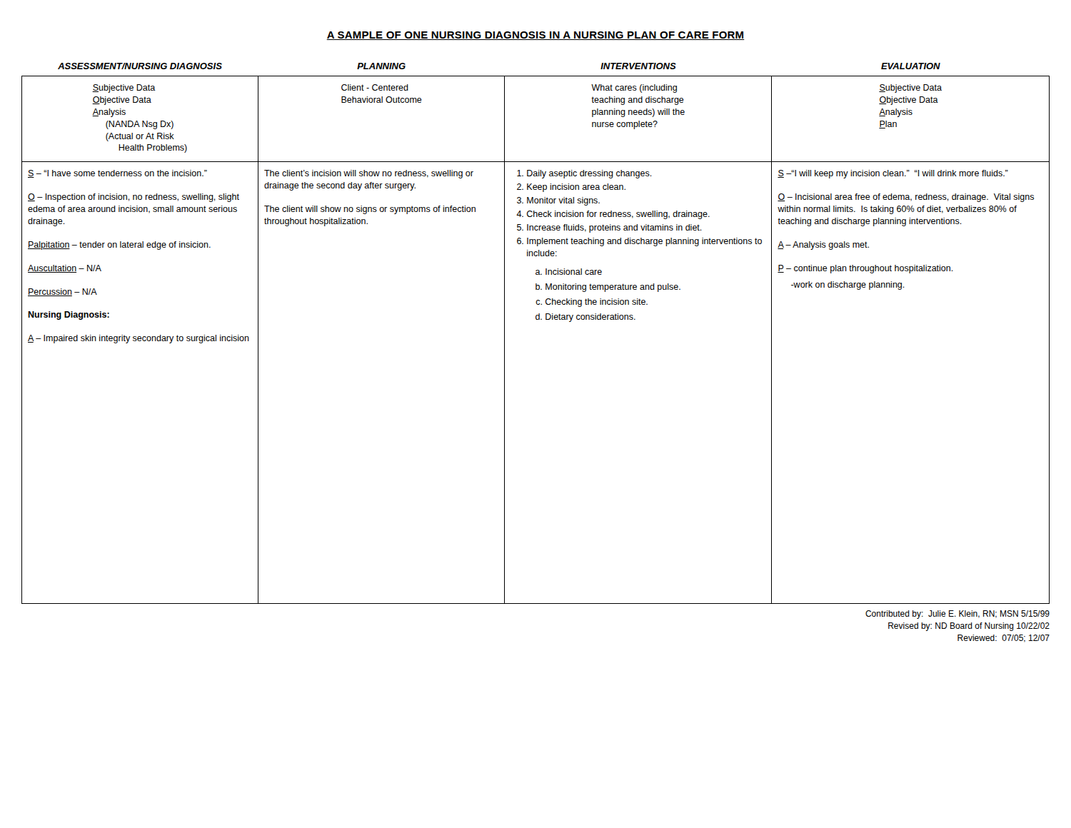A SAMPLE OF ONE NURSING DIAGNOSIS IN A NURSING PLAN OF CARE FORM
| ASSESSMENT/NURSING DIAGNOSIS | PLANNING | INTERVENTIONS | EVALUATION |
| --- | --- | --- | --- |
| S ubjective Data O bjective Data A nalysis (NANDA Nsg Dx) (Actual or At Risk Health Problems) | Client - Centered Behavioral Outcome | What cares (including teaching and discharge planning needs) will the nurse complete? | S ubjective Data O bjective Data A nalysis P lan |
| S – “I have some tenderness on the incision.” O – Inspection of incision, no redness, swelling, slight edema of area around incision, small amount serious drainage. Palpitation – tender on lateral edge of insicion. Auscultation – N/A Percussion – N/A Nursing Diagnosis: A – Impaired skin integrity secondary to surgical incision | The client’s incision will show no redness, swelling or drainage the second day after surgery. The client will show no signs or symptoms of infection throughout hospitalization. | Daily aseptic dressing changes. Keep incision area clean. Monitor vital signs. Check incision for redness, swelling, drainage. Increase fluids, proteins and vitamins in diet. Implement teaching and discharge planning interventions to include: Incisional care Monitoring temperature and pulse. Checking the incision site. Dietary considerations. | S –“I will keep my incision clean.” “I will drink more fluids.” O – Incisional area free of edema, redness, drainage. Vital signs within normal limits. Is taking 60% of diet, verbalizes 80% of teaching and discharge planning interventions. A – Analysis goals met. P – continue plan throughout hospitalization. -work on discharge planning. |
Contributed by: Julie E. Klein, RN; MSN 5/15/99
Revised by: ND Board of Nursing 10/22/02
Reviewed: 07/05; 12/07